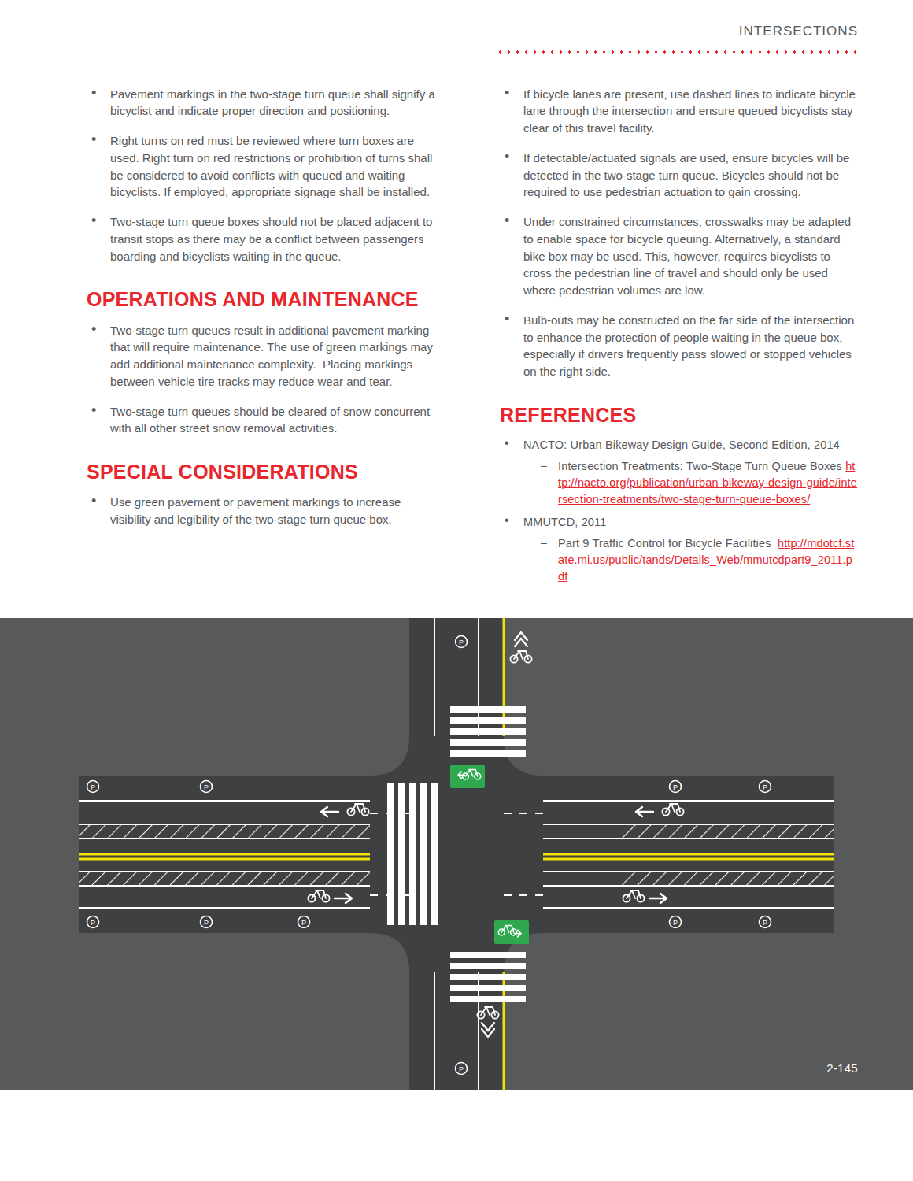INTERSECTIONS
Pavement markings in the two-stage turn queue shall signify a bicyclist and indicate proper direction and positioning.
Right turns on red must be reviewed where turn boxes are used. Right turn on red restrictions or prohibition of turns shall be considered to avoid conflicts with queued and waiting bicyclists. If employed, appropriate signage shall be installed.
Two-stage turn queue boxes should not be placed adjacent to transit stops as there may be a conflict between passengers boarding and bicyclists waiting in the queue.
Operations and Maintenance
Two-stage turn queues result in additional pavement marking that will require maintenance. The use of green markings may add additional maintenance complexity. Placing markings between vehicle tire tracks may reduce wear and tear.
Two-stage turn queues should be cleared of snow concurrent with all other street snow removal activities.
Special Considerations
Use green pavement or pavement markings to increase visibility and legibility of the two-stage turn queue box.
If bicycle lanes are present, use dashed lines to indicate bicycle lane through the intersection and ensure queued bicyclists stay clear of this travel facility.
If detectable/actuated signals are used, ensure bicycles will be detected in the two-stage turn queue. Bicycles should not be required to use pedestrian actuation to gain crossing.
Under constrained circumstances, crosswalks may be adapted to enable space for bicycle queuing. Alternatively, a standard bike box may be used. This, however, requires bicyclists to cross the pedestrian line of travel and should only be used where pedestrian volumes are low.
Bulb-outs may be constructed on the far side of the intersection to enhance the protection of people waiting in the queue box, especially if drivers frequently pass slowed or stopped vehicles on the right side.
References
NACTO: Urban Bikeway Design Guide, Second Edition, 2014
Intersection Treatments: Two-Stage Turn Queue Boxes http://nacto.org/publication/urban-bikeway-design-guide/intersection-treatments/two-stage-turn-queue-boxes/
MMUTCD, 2011
Part 9 Traffic Control for Bicycle Facilities http://mdotcf.state.mi.us/public/tands/Details_Web/mmutcdpart9_2011.pdf
P
2-145